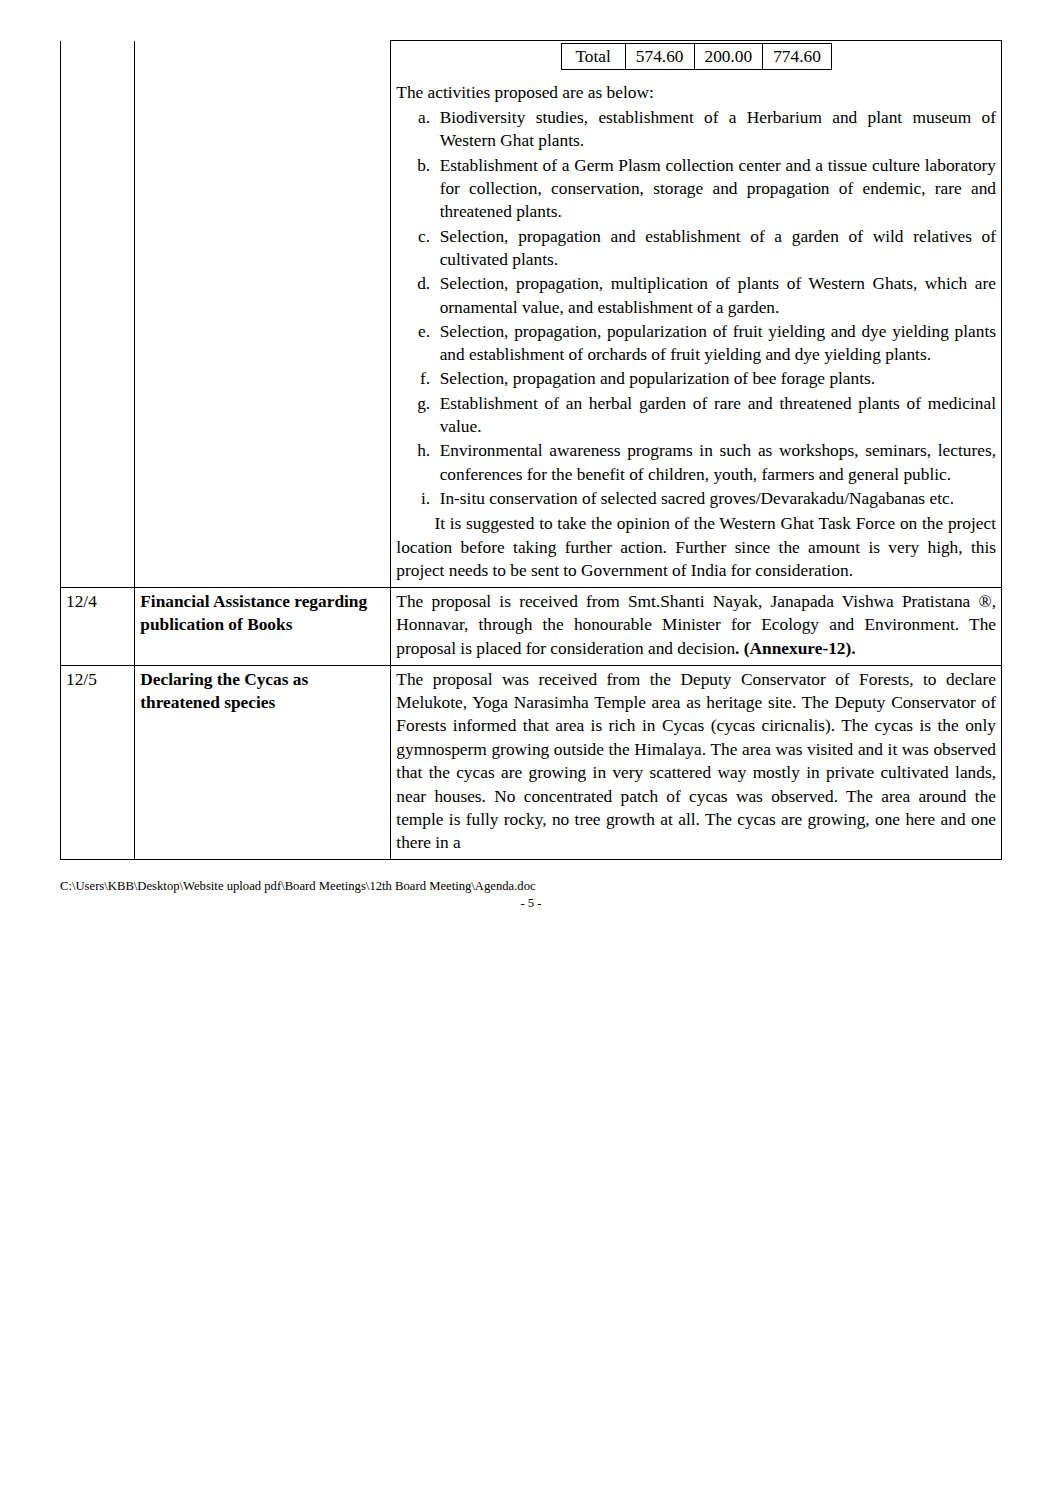| | | / Total / 574.60 / 200.00 / 774.60 / The activities proposed are as below: Biodiversity studies, establishment of a Herbarium and plant museum of Western Ghat plants. Establishment of a Germ Plasm collection center and a tissue culture laboratory for collection, conservation, storage and propagation of endemic, rare and threatened plants. Selection, propagation and establishment of a garden of wild relatives of cultivated plants. Selection, propagation, multiplication of plants of Western Ghats, which are ornamental value, and establishment of a garden. Selection, propagation, popularization of fruit yielding and dye yielding plants and establishment of orchards of fruit yielding and dye yielding plants. Selection, propagation and popularization of bee forage plants. Establishment of an herbal garden of rare and threatened plants of medicinal value. Environmental awareness programs in such as workshops, seminars, lectures, conferences for the benefit of children, youth, farmers and general public. In-situ conservation of selected sacred groves/Devarakadu/Nagabanas etc. It is suggested to take the opinion of the Western Ghat Task Force on the project location before taking further action. Further since the amount is very high, this project needs to be sent to Government of India for consideration. |
| 12/4 | Financial Assistance regarding publication of Books | The proposal is received from Smt.Shanti Nayak, Janapada Vishwa Pratistana ®, Honnavar, through the honourable Minister for Ecology and Environment. The proposal is placed for consideration and decision . (Annexure-12). |
| 12/5 | Declaring the Cycas as threatened species | The proposal was received from the Deputy Conservator of Forests, to declare Melukote, Yoga Narasimha Temple area as heritage site. The Deputy Conservator of Forests informed that area is rich in Cycas (cycas ciricnalis). The cycas is the only gymnosperm growing outside the Himalaya. The area was visited and it was observed that the cycas are growing in very scattered way mostly in private cultivated lands, near houses. No concentrated patch of cycas was observed. The area around the temple is fully rocky, no tree growth at all. The cycas are growing, one here and one there in a |
C:\Users\KBB\Desktop\Website upload pdf\Board Meetings\12th Board Meeting\Agenda.doc
- 5 -